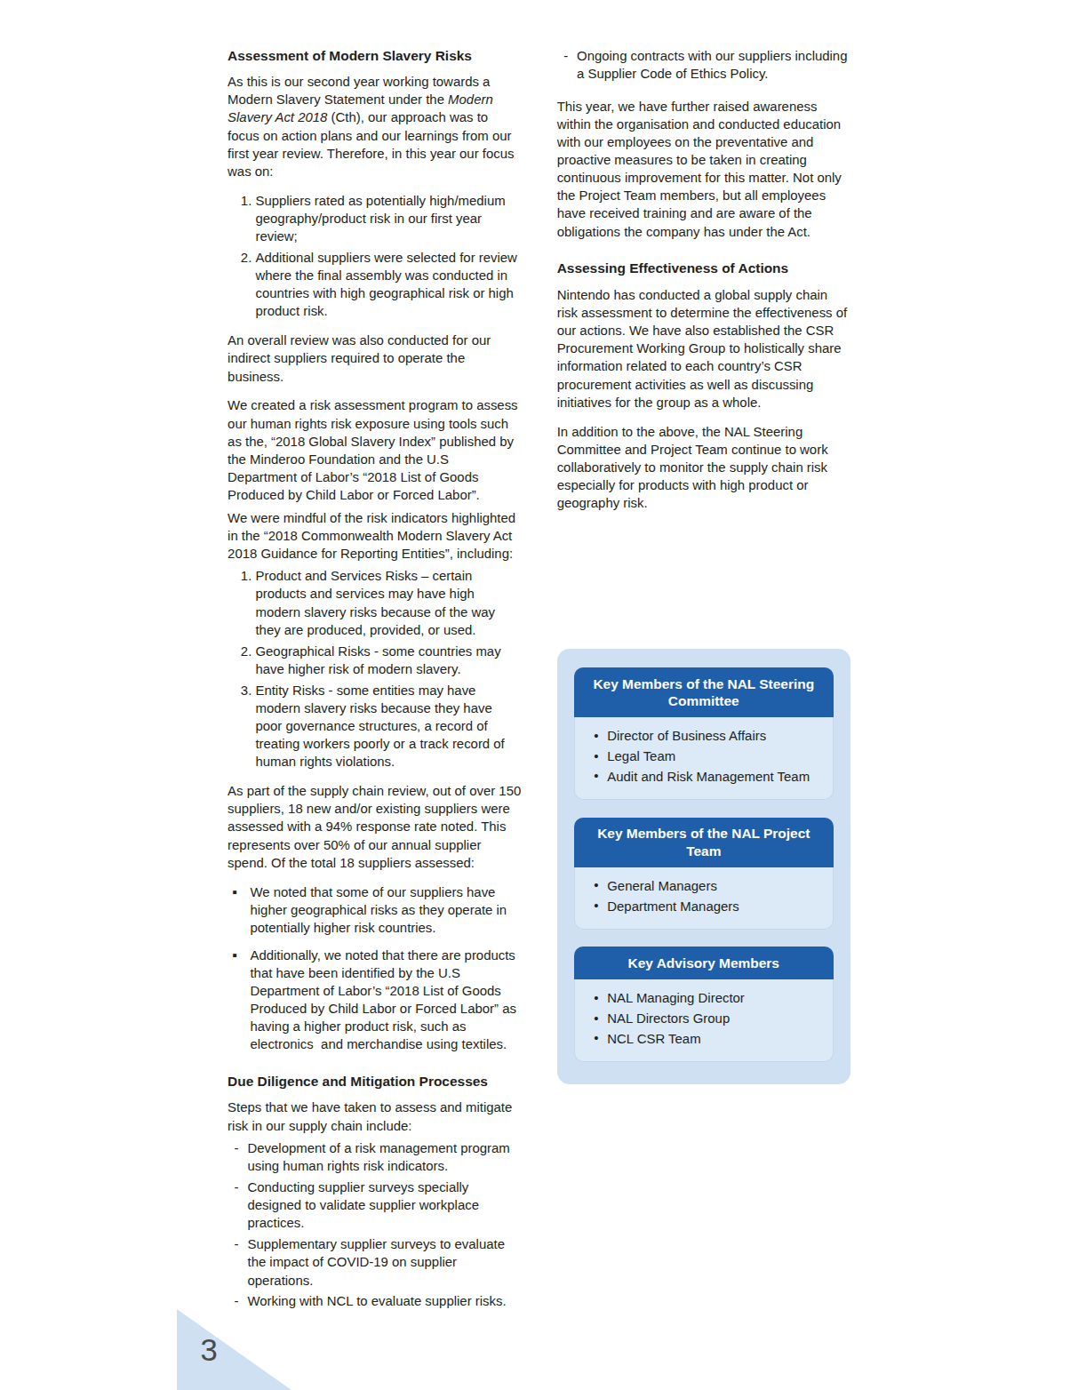Assessment of Modern Slavery Risks
As this is our second year working towards a Modern Slavery Statement under the Modern Slavery Act 2018 (Cth), our approach was to focus on action plans and our learnings from our first year review. Therefore, in this year our focus was on:
Suppliers rated as potentially high/medium geography/product risk in our first year review;
Additional suppliers were selected for review where the final assembly was conducted in countries with high geographical risk or high product risk.
An overall review was also conducted for our indirect suppliers required to operate the business.
We created a risk assessment program to assess our human rights risk exposure using tools such as the, “2018 Global Slavery Index” published by the Minderoo Foundation and the U.S Department of Labor’s “2018 List of Goods Produced by Child Labor or Forced Labor”.
We were mindful of the risk indicators highlighted in the “2018 Commonwealth Modern Slavery Act 2018 Guidance for Reporting Entities”, including:
Product and Services Risks – certain products and services may have high modern slavery risks because of the way they are produced, provided, or used.
Geographical Risks - some countries may have higher risk of modern slavery.
Entity Risks - some entities may have modern slavery risks because they have poor governance structures, a record of treating workers poorly or a track record of human rights violations.
As part of the supply chain review, out of over 150 suppliers, 18 new and/or existing suppliers were assessed with a 94% response rate noted. This represents over 50% of our annual supplier spend. Of the total 18 suppliers assessed:
We noted that some of our suppliers have higher geographical risks as they operate in potentially higher risk countries.
Additionally, we noted that there are products that have been identified by the U.S Department of Labor’s “2018 List of Goods Produced by Child Labor or Forced Labor” as having a higher product risk, such as electronics and merchandise using textiles.
Due Diligence and Mitigation Processes
Steps that we have taken to assess and mitigate risk in our supply chain include:
Development of a risk management program using human rights risk indicators.
Conducting supplier surveys specially designed to validate supplier workplace practices.
Supplementary supplier surveys to evaluate the impact of COVID-19 on supplier operations.
Working with NCL to evaluate supplier risks.
Ongoing contracts with our suppliers including a Supplier Code of Ethics Policy.
This year, we have further raised awareness within the organisation and conducted education with our employees on the preventative and proactive measures to be taken in creating continuous improvement for this matter. Not only the Project Team members, but all employees have received training and are aware of the obligations the company has under the Act.
Assessing Effectiveness of Actions
Nintendo has conducted a global supply chain risk assessment to determine the effectiveness of our actions. We have also established the CSR Procurement Working Group to holistically share information related to each country’s CSR procurement activities as well as discussing initiatives for the group as a whole.
In addition to the above, the NAL Steering Committee and Project Team continue to work collaboratively to monitor the supply chain risk especially for products with high product or geography risk.
Key Members of the NAL Steering Committee
Director of Business Affairs
Legal Team
Audit and Risk Management Team
Key Members of the NAL Project Team
General Managers
Department Managers
Key Advisory Members
NAL Managing Director
NAL Directors Group
NCL CSR Team
3